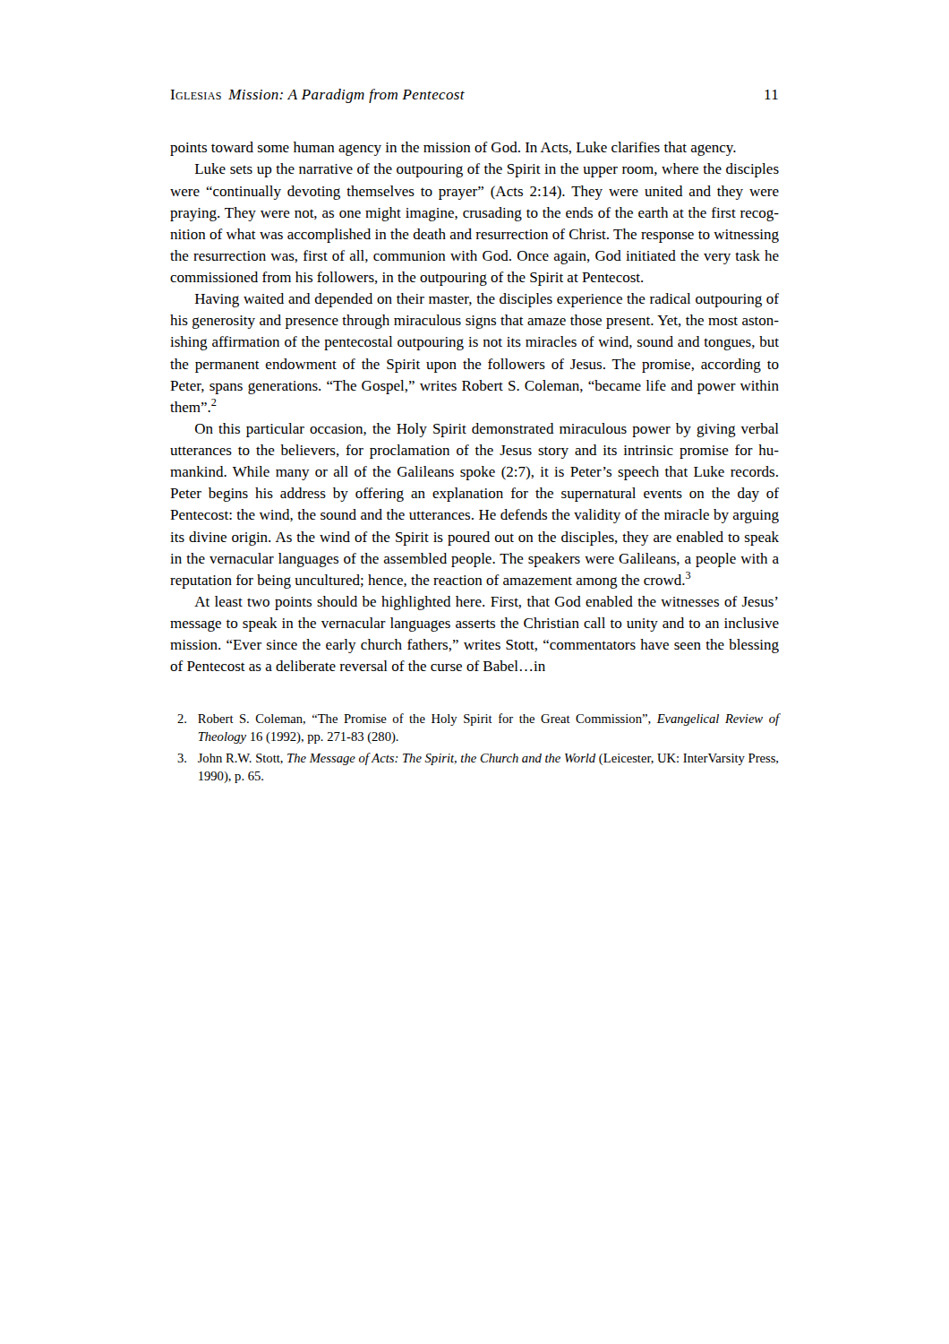Iglesias Mission: A Paradigm from Pentecost 11
points toward some human agency in the mission of God. In Acts, Luke clarifies that agency.
Luke sets up the narrative of the outpouring of the Spirit in the upper room, where the disciples were “continually devoting themselves to prayer” (Acts 2:14). They were united and they were praying. They were not, as one might imagine, crusading to the ends of the earth at the first recognition of what was accomplished in the death and resurrection of Christ. The response to witnessing the resurrection was, first of all, communion with God. Once again, God initiated the very task he commissioned from his followers, in the outpouring of the Spirit at Pentecost.
Having waited and depended on their master, the disciples experience the radical outpouring of his generosity and presence through miraculous signs that amaze those present. Yet, the most astonishing affirmation of the pentecostal outpouring is not its miracles of wind, sound and tongues, but the permanent endowment of the Spirit upon the followers of Jesus. The promise, according to Peter, spans generations. “The Gospel,” writes Robert S. Coleman, “became life and power within them”.2
On this particular occasion, the Holy Spirit demonstrated miraculous power by giving verbal utterances to the believers, for proclamation of the Jesus story and its intrinsic promise for humankind. While many or all of the Galileans spoke (2:7), it is Peter’s speech that Luke records. Peter begins his address by offering an explanation for the supernatural events on the day of Pentecost: the wind, the sound and the utterances. He defends the validity of the miracle by arguing its divine origin. As the wind of the Spirit is poured out on the disciples, they are enabled to speak in the vernacular languages of the assembled people. The speakers were Galileans, a people with a reputation for being uncultured; hence, the reaction of amazement among the crowd.3
At least two points should be highlighted here. First, that God enabled the witnesses of Jesus’ message to speak in the vernacular languages asserts the Christian call to unity and to an inclusive mission. “Ever since the early church fathers,” writes Stott, “commentators have seen the blessing of Pentecost as a deliberate reversal of the curse of Babel…in
2. Robert S. Coleman, “The Promise of the Holy Spirit for the Great Commission”, Evangelical Review of Theology 16 (1992), pp. 271-83 (280).
3. John R.W. Stott, The Message of Acts: The Spirit, the Church and the World (Leicester, UK: InterVarsity Press, 1990), p. 65.